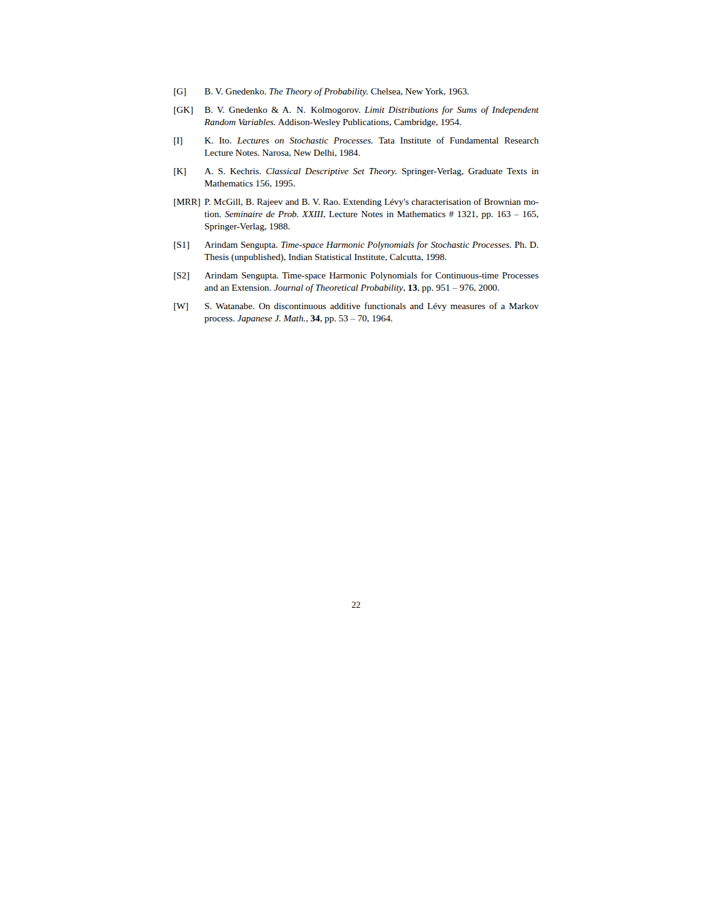[G]
B. V. Gnedenko. The Theory of Probability. Chelsea, New York, 1963.
[GK]
B. V. Gnedenko & A. N. Kolmogorov. Limit Distributions for Sums of Independent Random Variables. Addison-Wesley Publications, Cambridge, 1954.
[I]
K. Ito. Lectures on Stochastic Processes. Tata Institute of Fundamental Research Lecture Notes. Narosa, New Delhi, 1984.
[K]
A. S. Kechris. Classical Descriptive Set Theory. Springer-Verlag, Graduate Texts in Mathematics 156, 1995.
[MRR]
P. McGill, B. Rajeev and B. V. Rao. Extending Lévy's characterisation of Brownian motion. Seminaire de Prob. XXIII, Lecture Notes in Mathematics # 1321, pp. 163 – 165, Springer-Verlag, 1988.
[S1]
Arindam Sengupta. Time-space Harmonic Polynomials for Stochastic Processes. Ph. D. Thesis (unpublished), Indian Statistical Institute, Calcutta, 1998.
[S2]
Arindam Sengupta. Time-space Harmonic Polynomials for Continuous-time Processes and an Extension. Journal of Theoretical Probability, 13, pp. 951 – 976, 2000.
[W]
S. Watanabe. On discontinuous additive functionals and Lévy measures of a Markov process. Japanese J. Math., 34, pp. 53 – 70, 1964.
22